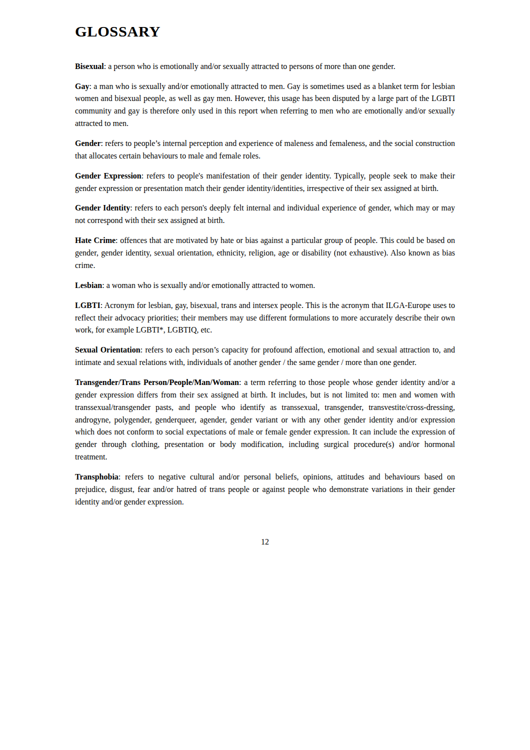GLOSSARY
Bisexual: a person who is emotionally and/or sexually attracted to persons of more than one gender.
Gay: a man who is sexually and/or emotionally attracted to men. Gay is sometimes used as a blanket term for lesbian women and bisexual people, as well as gay men. However, this usage has been disputed by a large part of the LGBTI community and gay is therefore only used in this report when referring to men who are emotionally and/or sexually attracted to men.
Gender: refers to people’s internal perception and experience of maleness and femaleness, and the social construction that allocates certain behaviours to male and female roles.
Gender Expression: refers to people's manifestation of their gender identity. Typically, people seek to make their gender expression or presentation match their gender identity/identities, irrespective of their sex assigned at birth.
Gender Identity: refers to each person's deeply felt internal and individual experience of gender, which may or may not correspond with their sex assigned at birth.
Hate Crime: offences that are motivated by hate or bias against a particular group of people. This could be based on gender, gender identity, sexual orientation, ethnicity, religion, age or disability (not exhaustive). Also known as bias crime.
Lesbian: a woman who is sexually and/or emotionally attracted to women.
LGBTI: Acronym for lesbian, gay, bisexual, trans and intersex people. This is the acronym that ILGA-Europe uses to reflect their advocacy priorities; their members may use different formulations to more accurately describe their own work, for example LGBTI*, LGBTIQ, etc.
Sexual Orientation: refers to each person’s capacity for profound affection, emotional and sexual attraction to, and intimate and sexual relations with, individuals of another gender / the same gender / more than one gender.
Transgender/Trans Person/People/Man/Woman: a term referring to those people whose gender identity and/or a gender expression differs from their sex assigned at birth. It includes, but is not limited to: men and women with transsexual/transgender pasts, and people who identify as transsexual, transgender, transvestite/cross-dressing, androgyne, polygender, genderqueer, agender, gender variant or with any other gender identity and/or expression which does not conform to social expectations of male or female gender expression. It can include the expression of gender through clothing, presentation or body modification, including surgical procedure(s) and/or hormonal treatment.
Transphobia: refers to negative cultural and/or personal beliefs, opinions, attitudes and behaviours based on prejudice, disgust, fear and/or hatred of trans people or against people who demonstrate variations in their gender identity and/or gender expression.
12